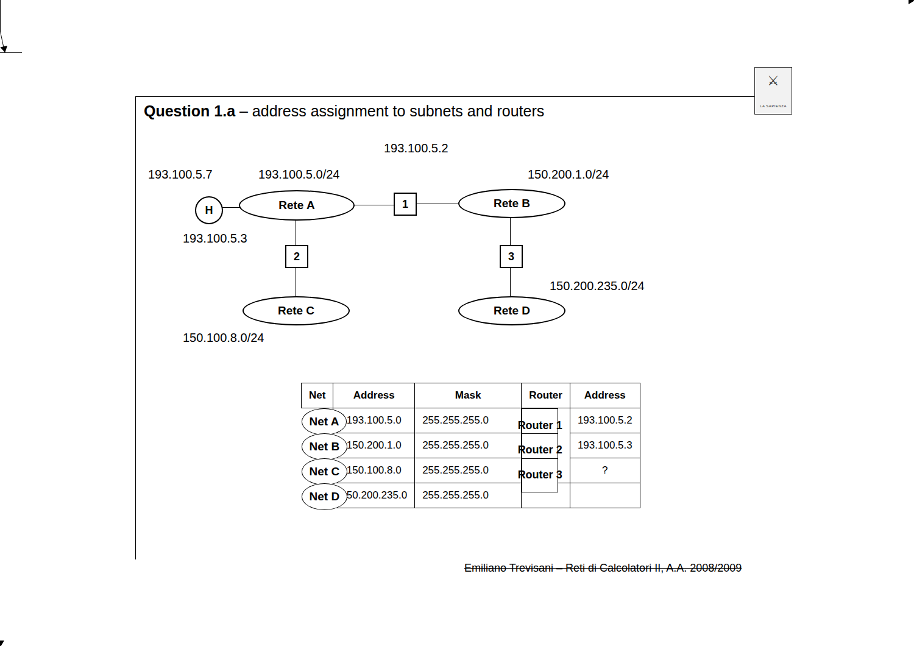⚔ LA SAPIENZA
Question 1.a – address assignment to subnets and routers
193.100.5.2
193.100.5.7
193.100.5.0/24
150.200.1.0/24
193.100.5.3
150.200.235.0/24
150.100.8.0/24
H
Rete A
Rete B
Rete C
Rete D
1
2
3
| Net | Address | Mask | Router | Address |
| --- | --- | --- | --- | --- |
| Net A | 193.100.5.0 | 255.255.255.0 | Router 1 | 193.100.5.2 |
| Net B | 150.200.1.0 | 255.255.255.0 | Router 2 | 193.100.5.3 |
| Net C | 150.100.8.0 | 255.255.255.0 | Router 3 | ? |
| Net D | 150.200.235.0 | 255.255.255.0 | | |
Emiliano Trevisani – Reti di Calcolatori II, A.A. 2008/2009